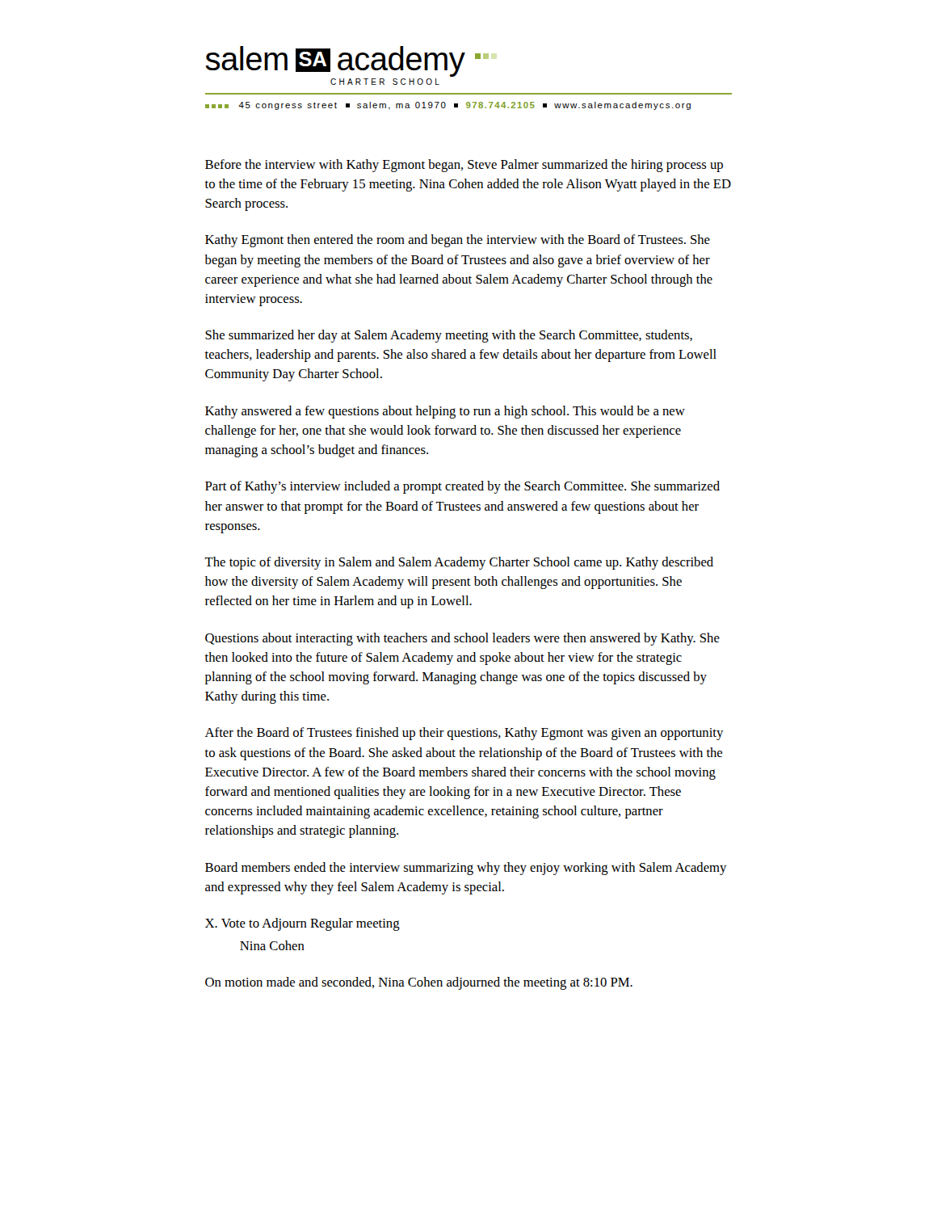salem SA academy
CHARTER SCHOOL
45 congress street salem, ma 01970 978.744.2105 www.salemacademycs.org
Before the interview with Kathy Egmont began, Steve Palmer summarized the hiring process up to the time of the February 15 meeting. Nina Cohen added the role Alison Wyatt played in the ED Search process.
Kathy Egmont then entered the room and began the interview with the Board of Trustees. She began by meeting the members of the Board of Trustees and also gave a brief overview of her career experience and what she had learned about Salem Academy Charter School through the interview process.
She summarized her day at Salem Academy meeting with the Search Committee, students, teachers, leadership and parents. She also shared a few details about her departure from Lowell Community Day Charter School.
Kathy answered a few questions about helping to run a high school. This would be a new challenge for her, one that she would look forward to. She then discussed her experience managing a school’s budget and finances.
Part of Kathy’s interview included a prompt created by the Search Committee. She summarized her answer to that prompt for the Board of Trustees and answered a few questions about her responses.
The topic of diversity in Salem and Salem Academy Charter School came up. Kathy described how the diversity of Salem Academy will present both challenges and opportunities. She reflected on her time in Harlem and up in Lowell.
Questions about interacting with teachers and school leaders were then answered by Kathy. She then looked into the future of Salem Academy and spoke about her view for the strategic planning of the school moving forward. Managing change was one of the topics discussed by Kathy during this time.
After the Board of Trustees finished up their questions, Kathy Egmont was given an opportunity to ask questions of the Board. She asked about the relationship of the Board of Trustees with the Executive Director. A few of the Board members shared their concerns with the school moving forward and mentioned qualities they are looking for in a new Executive Director. These concerns included maintaining academic excellence, retaining school culture, partner relationships and strategic planning.
Board members ended the interview summarizing why they enjoy working with Salem Academy and expressed why they feel Salem Academy is special.
X. Vote to Adjourn Regular meeting
Nina Cohen
On motion made and seconded, Nina Cohen adjourned the meeting at 8:10 PM.